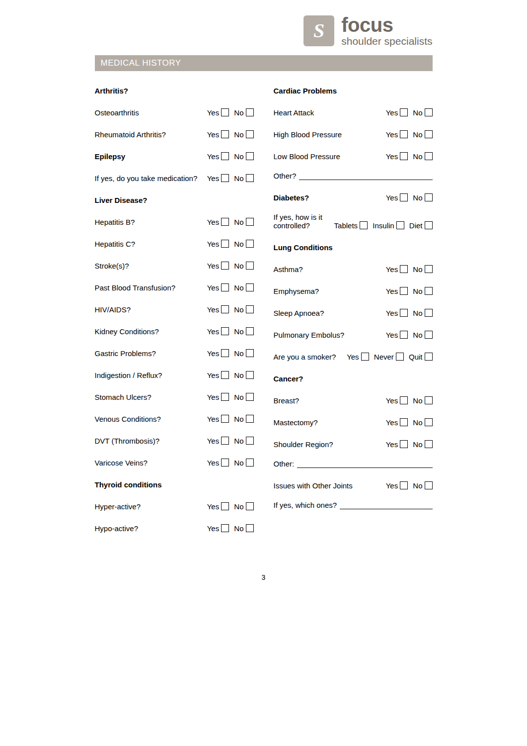S
focus shoulder specialists
MEDICAL HISTORY
Arthritis?
Osteoarthritis
Yes No
Rheumatoid Arthritis?
Yes No
Epilepsy
Yes No
If yes, do you take medication?
Yes No
Liver Disease?
Hepatitis B?
Yes No
Hepatitis C?
Yes No
Stroke(s)?
Yes No
Past Blood Transfusion?
Yes No
HIV/AIDS?
Yes No
Kidney Conditions?
Yes No
Gastric Problems?
Yes No
Indigestion / Reflux?
Yes No
Stomach Ulcers?
Yes No
Venous Conditions?
Yes No
DVT (Thrombosis)?
Yes No
Varicose Veins?
Yes No
Thyroid conditions
Hyper-active?
Yes No
Hypo-active?
Yes No
Cardiac Problems
Heart Attack
Yes No
High Blood Pressure
Yes No
Low Blood Pressure
Yes No
Other?
Diabetes?
Yes No
If yes, how is it controlled?
Tablets Insulin Diet
Lung Conditions
Asthma?
Yes No
Emphysema?
Yes No
Sleep Apnoea?
Yes No
Pulmonary Embolus?
Yes No
Are you a smoker?
Yes Never Quit
Cancer?
Breast?
Yes No
Mastectomy?
Yes No
Shoulder Region?
Yes No
Other:
Issues with Other Joints
Yes No
If yes, which ones?
3